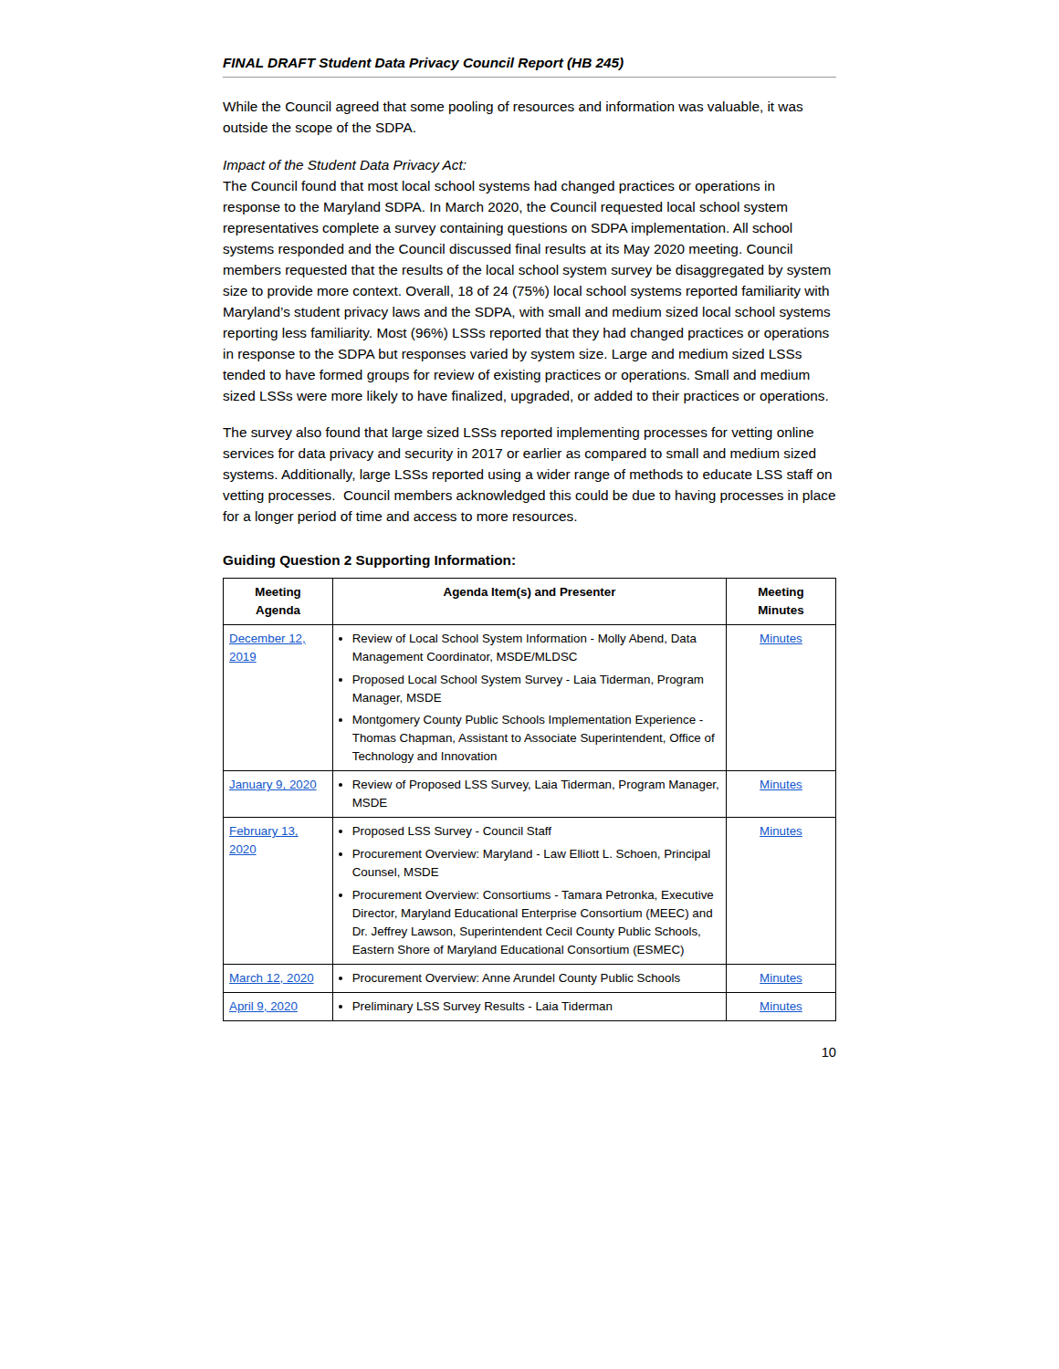FINAL DRAFT Student Data Privacy Council Report (HB 245)
While the Council agreed that some pooling of resources and information was valuable, it was outside the scope of the SDPA.
Impact of the Student Data Privacy Act:
The Council found that most local school systems had changed practices or operations in response to the Maryland SDPA. In March 2020, the Council requested local school system representatives complete a survey containing questions on SDPA implementation. All school systems responded and the Council discussed final results at its May 2020 meeting. Council members requested that the results of the local school system survey be disaggregated by system size to provide more context. Overall, 18 of 24 (75%) local school systems reported familiarity with Maryland’s student privacy laws and the SDPA, with small and medium sized local school systems reporting less familiarity. Most (96%) LSSs reported that they had changed practices or operations in response to the SDPA but responses varied by system size. Large and medium sized LSSs tended to have formed groups for review of existing practices or operations. Small and medium sized LSSs were more likely to have finalized, upgraded, or added to their practices or operations.
The survey also found that large sized LSSs reported implementing processes for vetting online services for data privacy and security in 2017 or earlier as compared to small and medium sized systems. Additionally, large LSSs reported using a wider range of methods to educate LSS staff on vetting processes. Council members acknowledged this could be due to having processes in place for a longer period of time and access to more resources.
Guiding Question 2 Supporting Information:
| Meeting Agenda | Agenda Item(s) and Presenter | Meeting Minutes |
| --- | --- | --- |
| December 12, 2019 | Review of Local School System Information - Molly Abend, Data Management Coordinator, MSDE/MLDSC Proposed Local School System Survey - Laia Tiderman, Program Manager, MSDE Montgomery County Public Schools Implementation Experience - Thomas Chapman, Assistant to Associate Superintendent, Office of Technology and Innovation | Minutes |
| January 9, 2020 | Review of Proposed LSS Survey, Laia Tiderman, Program Manager, MSDE | Minutes |
| February 13, 2020 | Proposed LSS Survey - Council Staff Procurement Overview: Maryland - Law Elliott L. Schoen, Principal Counsel, MSDE Procurement Overview: Consortiums - Tamara Petronka, Executive Director, Maryland Educational Enterprise Consortium (MEEC) and Dr. Jeffrey Lawson, Superintendent Cecil County Public Schools, Eastern Shore of Maryland Educational Consortium (ESMEC) | Minutes |
| March 12, 2020 | Procurement Overview: Anne Arundel County Public Schools | Minutes |
| April 9, 2020 | Preliminary LSS Survey Results - Laia Tiderman | Minutes |
10